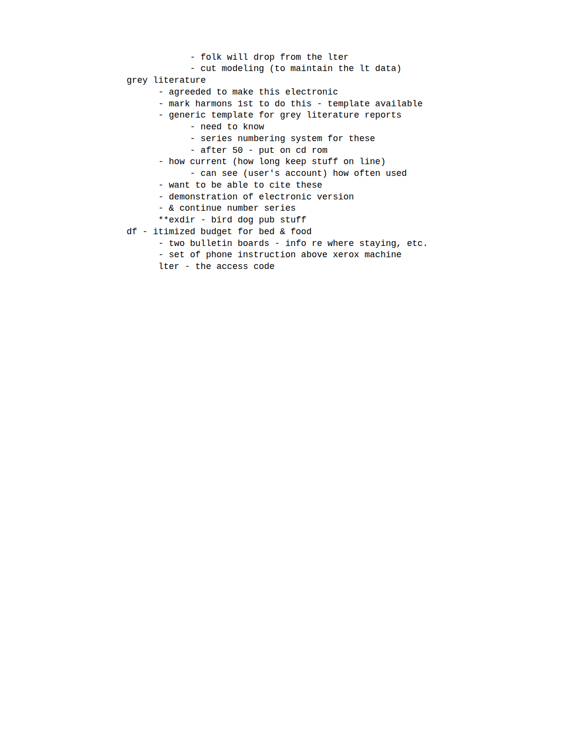- folk will drop from the lter
            - cut modeling (to maintain the lt data)
grey literature
      - agreeded to make this electronic
      - mark harmons 1st to do this - template available
      - generic template for grey literature reports
            - need to know
            - series numbering system for these
            - after 50 - put on cd rom
      - how current (how long keep stuff on line)
            - can see (user's account) how often used
      - want to be able to cite these
      - demonstration of electronic version
      - & continue number series
      **exdir - bird dog pub stuff
df - itimized budget for bed & food
      - two bulletin boards - info re where staying, etc.
      - set of phone instruction above xerox machine
      lter - the access code